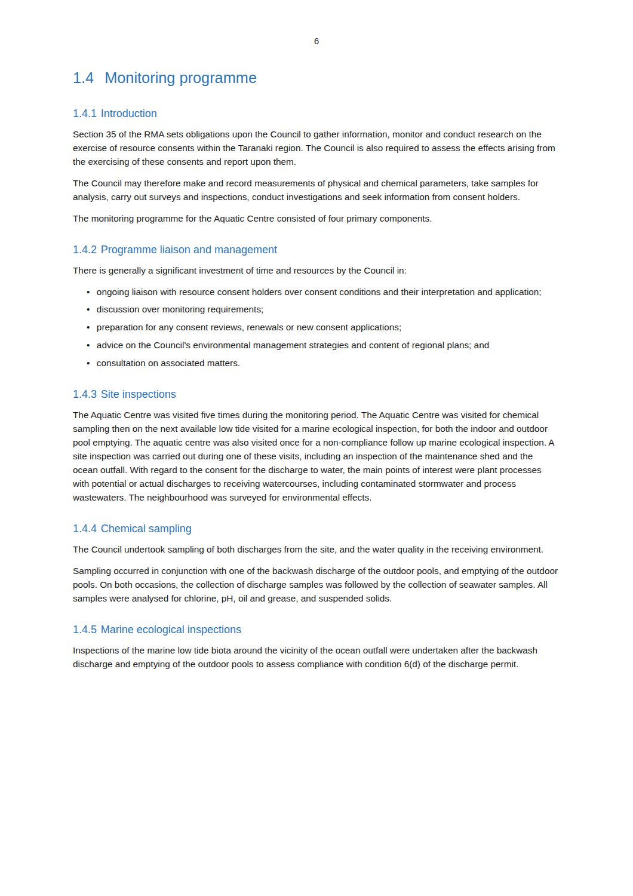6
1.4 Monitoring programme
1.4.1 Introduction
Section 35 of the RMA sets obligations upon the Council to gather information, monitor and conduct research on the exercise of resource consents within the Taranaki region. The Council is also required to assess the effects arising from the exercising of these consents and report upon them.
The Council may therefore make and record measurements of physical and chemical parameters, take samples for analysis, carry out surveys and inspections, conduct investigations and seek information from consent holders.
The monitoring programme for the Aquatic Centre consisted of four primary components.
1.4.2 Programme liaison and management
There is generally a significant investment of time and resources by the Council in:
ongoing liaison with resource consent holders over consent conditions and their interpretation and application;
discussion over monitoring requirements;
preparation for any consent reviews, renewals or new consent applications;
advice on the Council's environmental management strategies and content of regional plans; and
consultation on associated matters.
1.4.3 Site inspections
The Aquatic Centre was visited five times during the monitoring period. The Aquatic Centre was visited for chemical sampling then on the next available low tide visited for a marine ecological inspection, for both the indoor and outdoor pool emptying. The aquatic centre was also visited once for a non-compliance follow up marine ecological inspection. A site inspection was carried out during one of these visits, including an inspection of the maintenance shed and the ocean outfall. With regard to the consent for the discharge to water, the main points of interest were plant processes with potential or actual discharges to receiving watercourses, including contaminated stormwater and process wastewaters. The neighbourhood was surveyed for environmental effects.
1.4.4 Chemical sampling
The Council undertook sampling of both discharges from the site, and the water quality in the receiving environment.
Sampling occurred in conjunction with one of the backwash discharge of the outdoor pools, and emptying of the outdoor pools. On both occasions, the collection of discharge samples was followed by the collection of seawater samples. All samples were analysed for chlorine, pH, oil and grease, and suspended solids.
1.4.5 Marine ecological inspections
Inspections of the marine low tide biota around the vicinity of the ocean outfall were undertaken after the backwash discharge and emptying of the outdoor pools to assess compliance with condition 6(d) of the discharge permit.